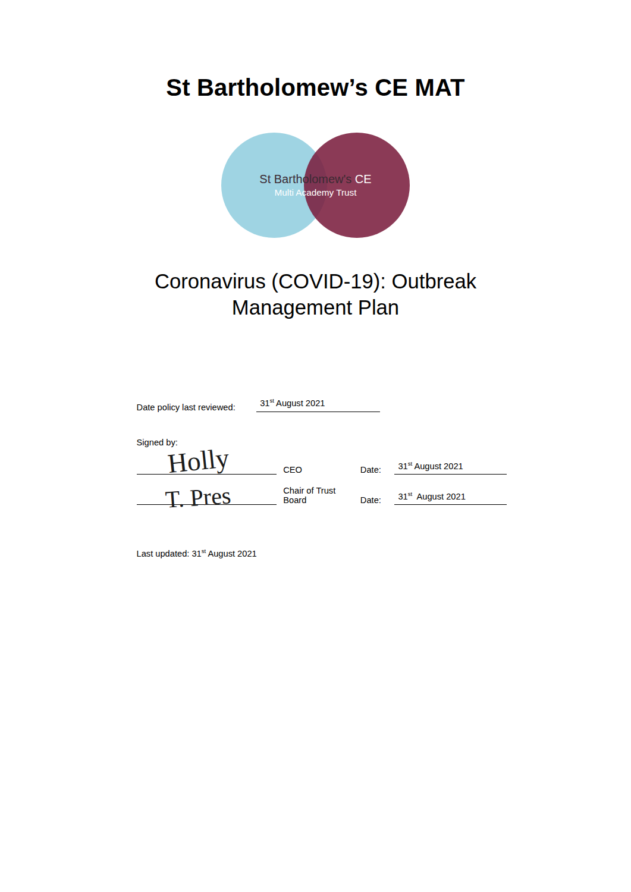St Bartholomew’s CE MAT
St Bartholomew's CE
Multi Academy Trust
Coronavirus (COVID-19): Outbreak
Management Plan
Date policy last reviewed:
31st August 2021
Signed by:
Holly
CEO
Date:
31st August 2021
T. Pres
Chair of Trust
Board
Date:
31st August 2021
Last updated: 31st August 2021